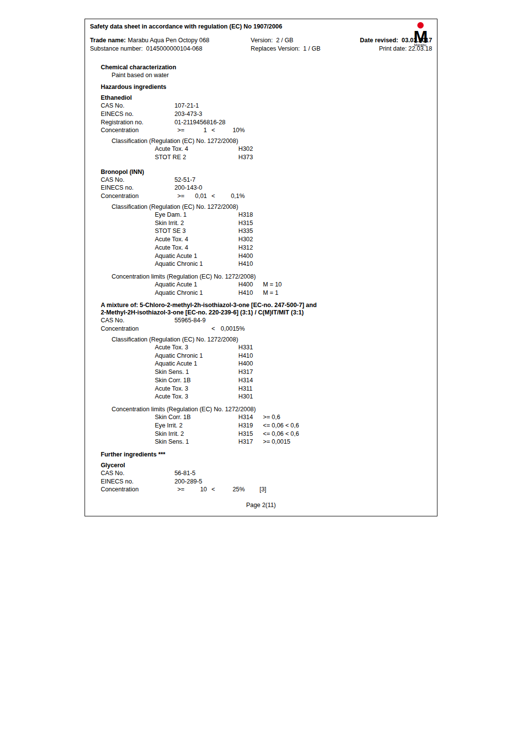M Marabu
Safety data sheet in accordance with regulation (EC) No 1907/2006
Trade name: Marabu Aqua Pen Octopy 068 Version: 2 / GB Date revised: 03.03.2017
Substance number: 0145000000104-068 Replaces Version: 1 / GB Print date: 22.03.18
Chemical characterization
Paint based on water
Hazardous ingredients
Ethanediol
| CAS No. | 107-21-1 |
| EINECS no. | 203-473-3 |
| Registration no. | 01-2119456816-28 |
| Concentration | >= | 1 | < | 10 | % |
Classification (Regulation (EC) No. 1272/2008)
| Acute Tox. 4 | H302 |
| STOT RE 2 | H373 |
Bronopol (INN)
| CAS No. | 52-51-7 |
| EINECS no. | 200-143-0 |
| Concentration | >= | 0,01 | < | 0,1 | % |
Classification (Regulation (EC) No. 1272/2008)
| Eye Dam. 1 | H318 |
| Skin Irrit. 2 | H315 |
| STOT SE 3 | H335 |
| Acute Tox. 4 | H302 |
| Acute Tox. 4 | H312 |
| Aquatic Acute 1 | H400 |
| Aquatic Chronic 1 | H410 |
Concentration limits (Regulation (EC) No. 1272/2008)
| Aquatic Acute 1 | H400 | M = 10 |
| Aquatic Chronic 1 | H410 | M = 1 |
A mixture of: 5-Chloro-2-methyl-2h-isothiazol-3-one [EC-no. 247-500-7] and
2-Methyl-2H-isothiazol-3-one [EC-no. 220-239-6] (3:1) / C(M)IT/MIT (3:1)
| CAS No. | 55965-84-9 |
| Concentration | | | < | 0,0015 | % |
Classification (Regulation (EC) No. 1272/2008)
| Acute Tox. 3 | H331 |
| Aquatic Chronic 1 | H410 |
| Aquatic Acute 1 | H400 |
| Skin Sens. 1 | H317 |
| Skin Corr. 1B | H314 |
| Acute Tox. 3 | H311 |
| Acute Tox. 3 | H301 |
Concentration limits (Regulation (EC) No. 1272/2008)
| Skin Corr. 1B | H314 | >= 0,6 |
| Eye Irrit. 2 | H319 | <= 0,06 < 0,6 |
| Skin Irrit. 2 | H315 | <= 0,06 < 0,6 |
| Skin Sens. 1 | H317 | >= 0,0015 |
Further ingredients ***
Glycerol
| CAS No. | 56-81-5 |
| EINECS no. | 200-289-5 |
| Concentration | >= | 10 | < | 25 | % | [3] |
Page 2(11)